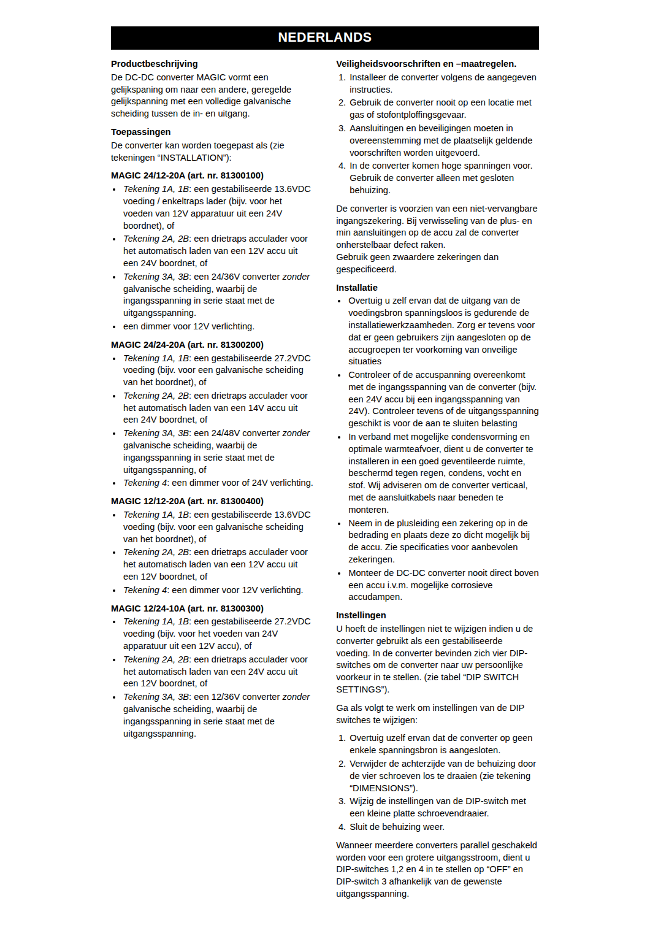NEDERLANDS
Productbeschrijving
De DC-DC converter MAGIC vormt een gelijkspaning om naar een andere, geregelde gelijkspanning met een volledige galvanische scheiding tussen de in- en uitgang.
Toepassingen
De converter kan worden toegepast als (zie tekeningen “INSTALLATION”):
MAGIC 24/12-20A (art. nr. 81300100)
Tekening 1A, 1B: een gestabiliseerde 13.6VDC voeding / enkeltraps lader (bijv. voor het voeden van 12V apparatuur uit een 24V boordnet), of
Tekening 2A, 2B: een drietraps acculader voor het automatisch laden van een 12V accu uit een 24V boordnet, of
Tekening 3A, 3B: een 24/36V converter zonder galvanische scheiding, waarbij de ingangsspanning in serie staat met de uitgangsspanning.
een dimmer voor 12V verlichting.
MAGIC 24/24-20A (art. nr. 81300200)
Tekening 1A, 1B: een gestabiliseerde 27.2VDC voeding (bijv. voor een galvanische scheiding van het boordnet), of
Tekening 2A, 2B: een drietraps acculader voor het automatisch laden van een 14V accu uit een 24V boordnet, of
Tekening 3A, 3B: een 24/48V converter zonder galvanische scheiding, waarbij de ingangsspanning in serie staat met de uitgangsspanning, of
Tekening 4: een dimmer voor of 24V verlichting.
MAGIC 12/12-20A (art. nr. 81300400)
Tekening 1A, 1B: een gestabiliseerde 13.6VDC voeding (bijv. voor een galvanische scheiding van het boordnet), of
Tekening 2A, 2B: een drietraps acculader voor het automatisch laden van een 12V accu uit een 12V boordnet, of
Tekening 4: een dimmer voor 12V verlichting.
MAGIC 12/24-10A (art. nr. 81300300)
Tekening 1A, 1B: een gestabiliseerde 27.2VDC voeding (bijv. voor het voeden van 24V apparatuur uit een 12V accu), of
Tekening 2A, 2B: een drietraps acculader voor het automatisch laden van een 24V accu uit een 12V boordnet, of
Tekening 3A, 3B: een 12/36V converter zonder galvanische scheiding, waarbij de ingangsspanning in serie staat met de uitgangsspanning.
Veiligheidsvoorschriften en –maatregelen.
Installeer de converter volgens de aangegeven instructies.
Gebruik de converter nooit op een locatie met gas of stofontploffingsgevaar.
Aansluitingen en beveiligingen moeten in overeenstemming met de plaatselijk geldende voorschriften worden uitgevoerd.
In de converter komen hoge spanningen voor. Gebruik de converter alleen met gesloten behuizing.
De converter is voorzien van een niet-vervangbare ingangszekering. Bij verwisseling van de plus- en min aansluitingen op de accu zal de converter onherstelbaar defect raken.
Gebruik geen zwaardere zekeringen dan gespecificeerd.
Installatie
Overtuig u zelf ervan dat de uitgang van de voedingsbron spanningsloos is gedurende de installatiewerkzaamheden. Zorg er tevens voor dat er geen gebruikers zijn aangesloten op de accugroepen ter voorkoming van onveilige situaties
Controleer of de accuspanning overeenkomt met de ingangsspanning van de converter (bijv. een 24V accu bij een ingangsspanning van 24V). Controleer tevens of de uitgangsspanning geschikt is voor de aan te sluiten belasting
In verband met mogelijke condensvorming en optimale warmteafvoer, dient u de converter te installeren in een goed geventileerde ruimte, beschermd tegen regen, condens, vocht en stof. Wij adviseren om de converter verticaal, met de aansluitkabels naar beneden te monteren.
Neem in de plusleiding een zekering op in de bedrading en plaats deze zo dicht mogelijk bij de accu. Zie specificaties voor aanbevolen zekeringen.
Monteer de DC-DC converter nooit direct boven een accu i.v.m. mogelijke corrosieve accudampen.
Instellingen
U hoeft de instellingen niet te wijzigen indien u de converter gebruikt als een gestabiliseerde voeding. In de converter bevinden zich vier DIP-switches om de converter naar uw persoonlijke voorkeur in te stellen. (zie tabel “DIP SWITCH SETTINGS”).
Ga als volgt te werk om instellingen van de DIP switches te wijzigen:
Overtuig uzelf ervan dat de converter op geen enkele spanningsbron is aangesloten.
Verwijder de achterzijde van de behuizing door de vier schroeven los te draaien (zie tekening “DIMENSIONS”).
Wijzig de instellingen van de DIP-switch met een kleine platte schroevendraaier.
Sluit de behuizing weer.
Wanneer meerdere converters parallel geschakeld worden voor een grotere uitgangsstroom, dient u DIP-switches 1,2 en 4 in te stellen op “OFF” en DIP-switch 3 afhankelijk van de gewenste uitgangsspanning.